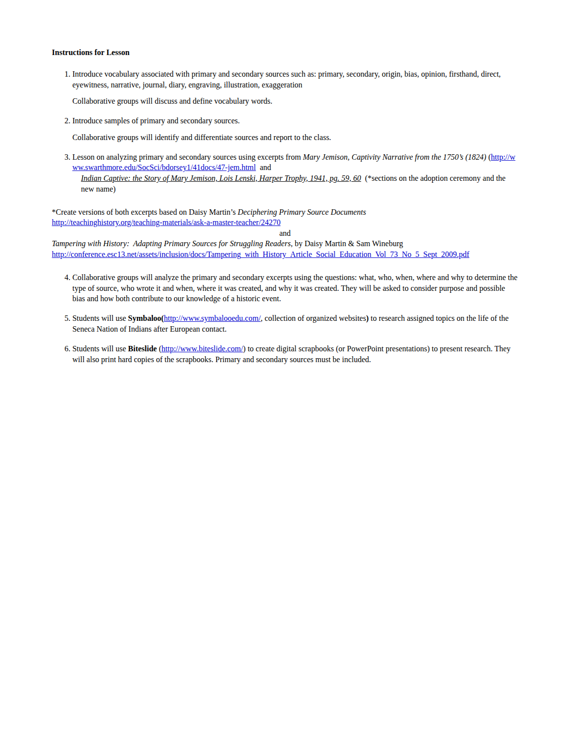Instructions for Lesson
Introduce vocabulary associated with primary and secondary sources such as: primary, secondary, origin, bias, opinion, firsthand, direct, eyewitness, narrative, journal, diary, engraving, illustration, exaggeration
Collaborative groups will discuss and define vocabulary words.
Introduce samples of primary and secondary sources.
Collaborative groups will identify and differentiate sources and report to the class.
Lesson on analyzing primary and secondary sources using excerpts from Mary Jemison, Captivity Narrative from the 1750’s (1824) (http://www.swarthmore.edu/SocSci/bdorsey1/41docs/47-jem.html and Indian Captive: the Story of Mary Jemison, Lois Lenski, Harper Trophy, 1941, pg. 59, 60 (*sections on the adoption ceremony and the new name)
*Create versions of both excerpts based on Daisy Martin’s Deciphering Primary Source Documents
http://teachinghistory.org/teaching-materials/ask-a-master-teacher/24270
and
Tampering with History: Adapting Primary Sources for Struggling Readers, by Daisy Martin & Sam Wineburg
http://conference.esc13.net/assets/inclusion/docs/Tampering_with_History_Article_Social_Education_Vol_73_No_5_Sept_2009.pdf
Collaborative groups will analyze the primary and secondary excerpts using the questions: what, who, when, where and why to determine the type of source, who wrote it and when, where it was created, and why it was created. They will be asked to consider purpose and possible bias and how both contribute to our knowledge of a historic event.
Students will use Symbaloo(http://www.symbalooedu.com/, collection of organized websites) to research assigned topics on the life of the Seneca Nation of Indians after European contact.
Students will use Biteslide (http://www.biteslide.com/) to create digital scrapbooks (or PowerPoint presentations) to present research. They will also print hard copies of the scrapbooks. Primary and secondary sources must be included.